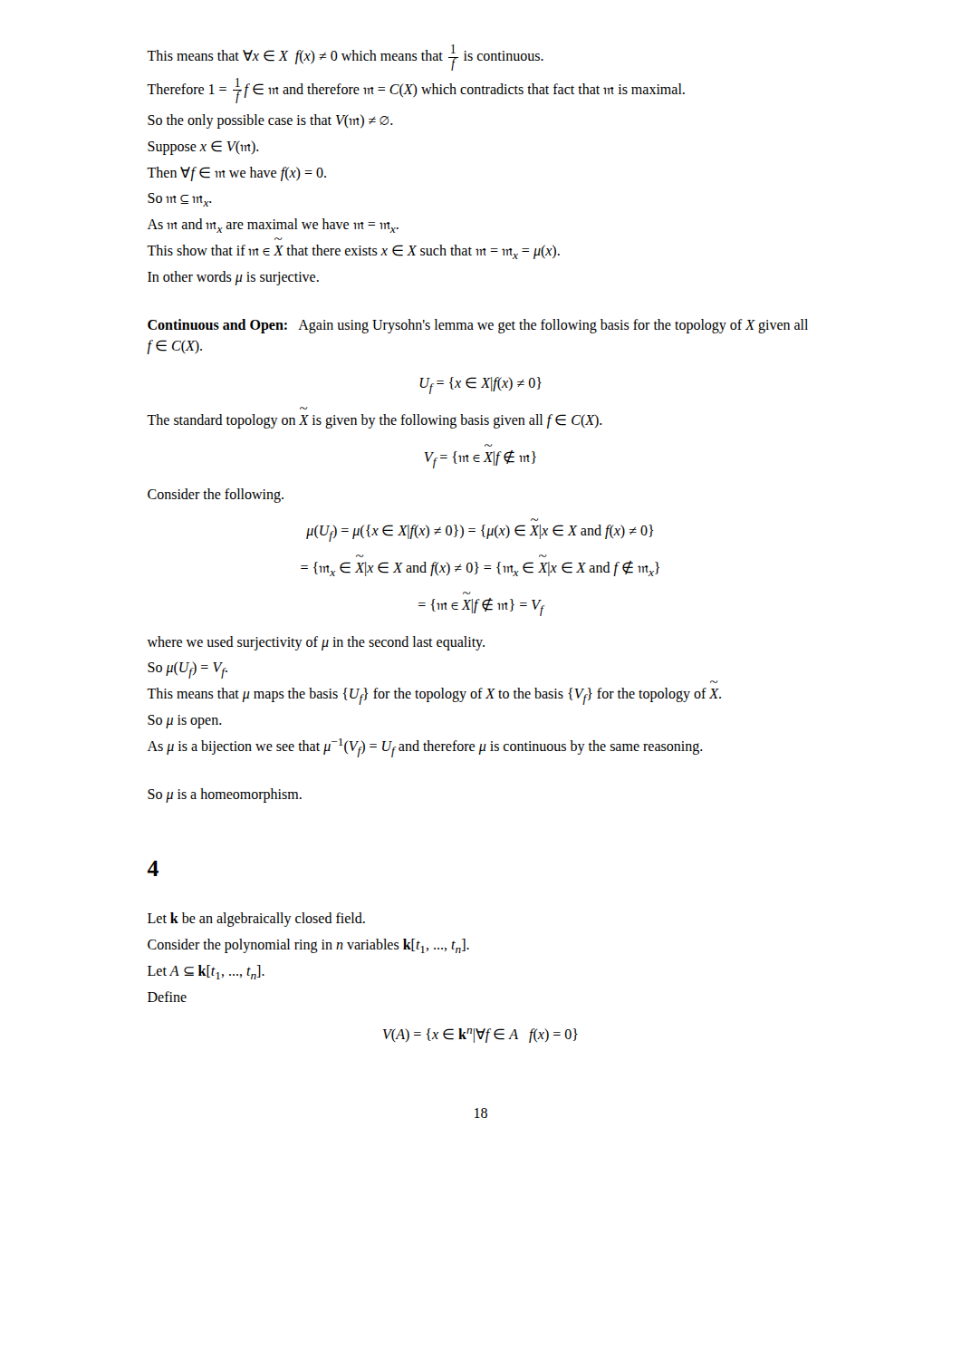This means that ∀x ∈ X f(x) ≠ 0 which means that 1 f is continuous.
Therefore 1 = 1 f f ∈ 𝔪 and therefore 𝔪 = C(X) which contradicts that fact that 𝔪 is maximal.
So the only possible case is that V(𝔪) ≠ ∅.
Suppose x ∈ V(𝔪).
Then ∀f ∈ 𝔪 we have f(x) = 0.
So 𝔪 ⊆ 𝔪x.
As 𝔪 and 𝔪x are maximal we have 𝔪 = 𝔪x.
This show that if 𝔪 ∈ X that there exists x ∈ X such that 𝔪 = 𝔪x = μ(x).
In other words μ is surjective.
Continuous and Open: Again using Urysohn's lemma we get the following basis for the topology of X given all f ∈ C(X).
Uf = {x ∈ X|f(x) ≠ 0}
The standard topology on X is given by the following basis given all f ∈ C(X).
Vf = {𝔪 ∈ X|f ∉ 𝔪}
Consider the following.
μ(Uf) = μ({x ∈ X|f(x) ≠ 0}) = {μ(x) ∈ X|x ∈ X and f(x) ≠ 0}
= {𝔪x ∈ X|x ∈ X and f(x) ≠ 0} = {𝔪x ∈ X|x ∈ X and f ∉ 𝔪x}
= {𝔪 ∈ X|f ∉ 𝔪} = Vf
where we used surjectivity of μ in the second last equality.
So μ(Uf) = Vf.
This means that μ maps the basis {Uf} for the topology of X to the basis {Vf} for the topology of X.
So μ is open.
As μ is a bijection we see that μ−1(Vf) = Uf and therefore μ is continuous by the same reasoning.
So μ is a homeomorphism.
4
Let k be an algebraically closed field.
Consider the polynomial ring in n variables k[t1, ..., tn].
Let A ⊆ k[t1, ..., tn].
Define
V(A) = {x ∈ kn|∀f ∈ A f(x) = 0}
18